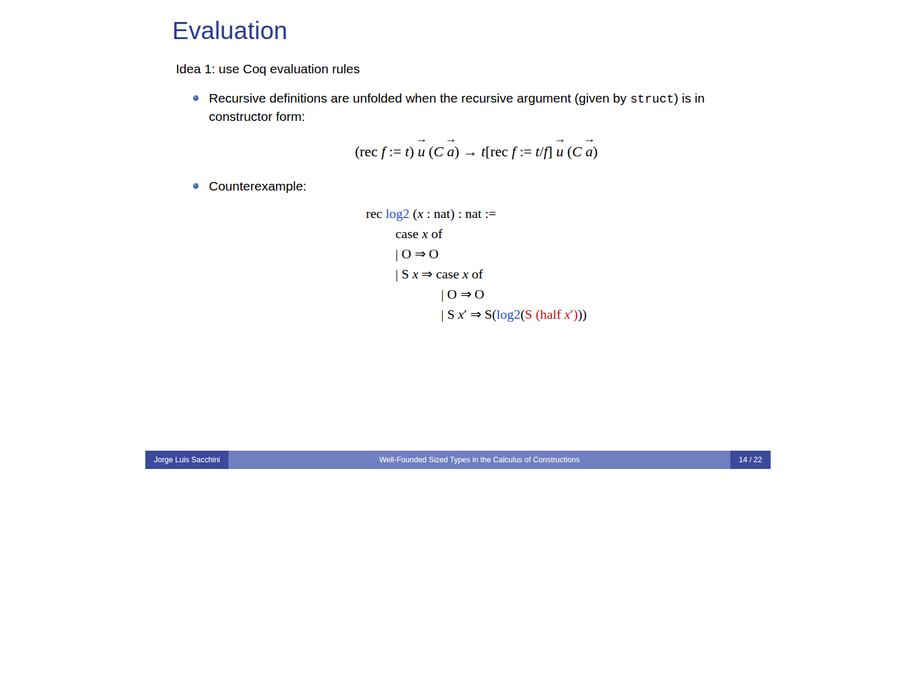Evaluation
Idea 1: use Coq evaluation rules
Recursive definitions are unfolded when the recursive argument (given by struct) is in constructor form:
(rec f := t) u (C a) → t[rec f := t/f] u (C a)
Counterexample:
rec log2 (x : nat) : nat := case x of | O ⇒ O | S x ⇒ case x of | O ⇒ O | S x′ ⇒ S(log2(S (half x′)))
Jorge Luis Sacchini
Well-Founded Sized Types in the Calculus of Constructions
14 / 22